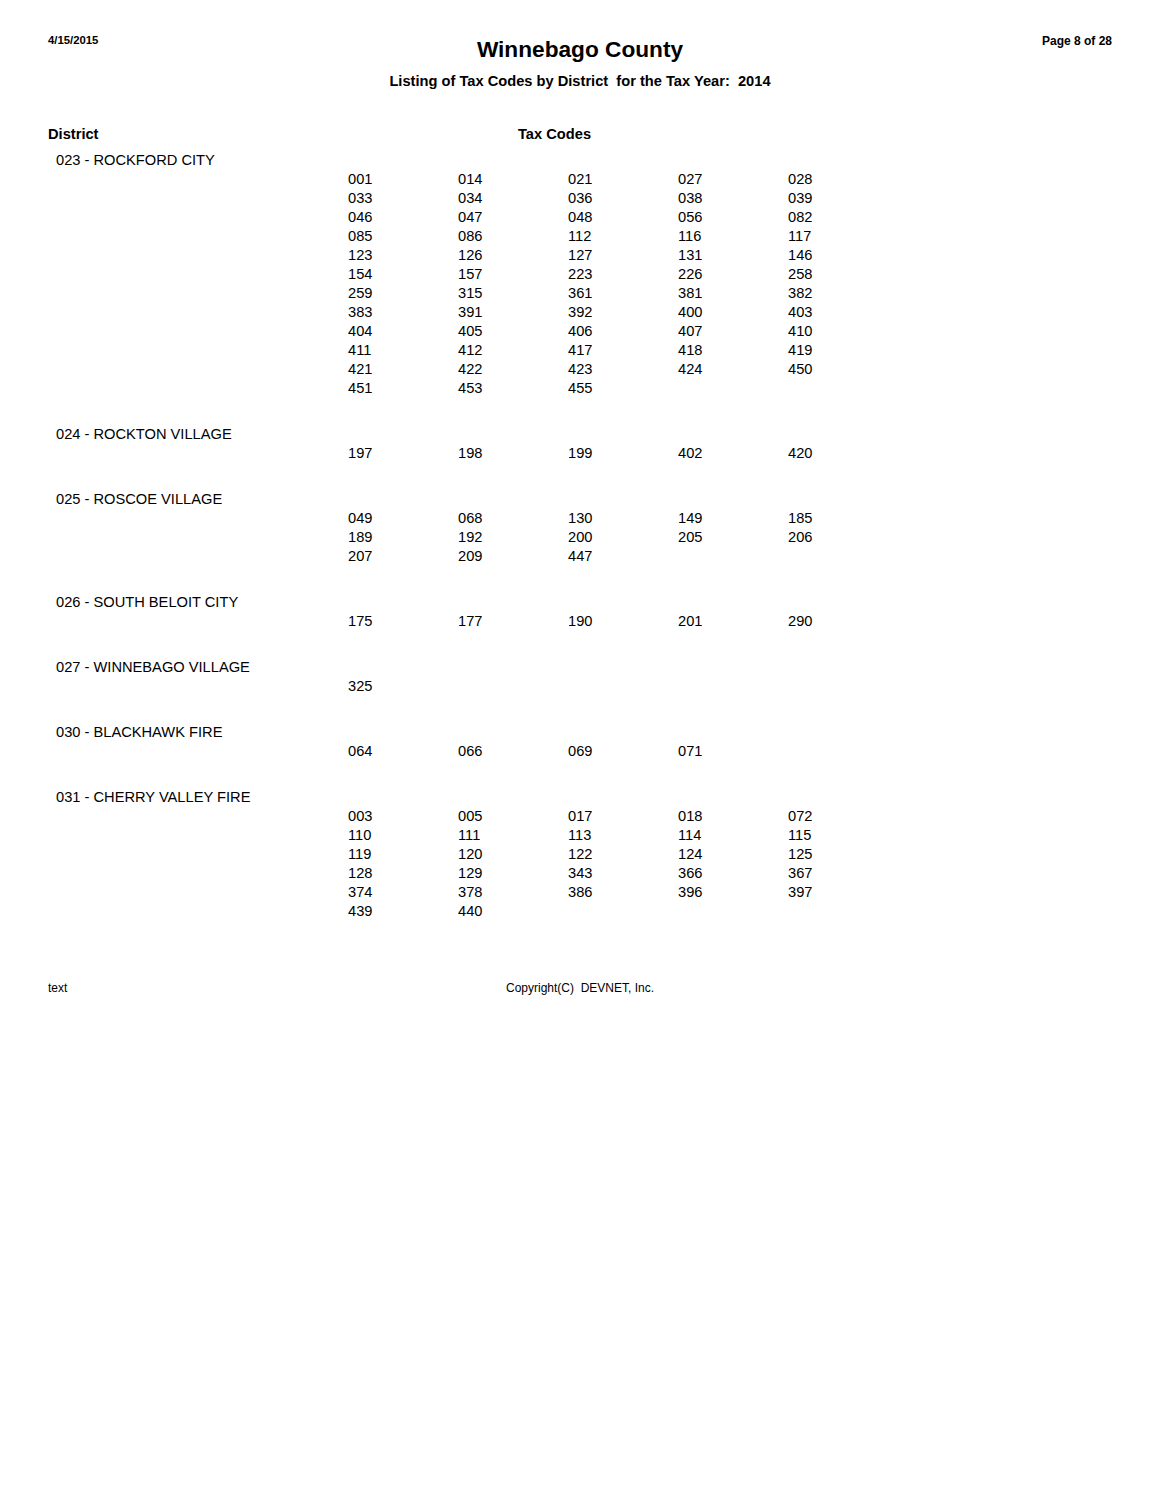4/15/2015
Page 8 of 28
Winnebago County
Listing of Tax Codes by District for the Tax Year: 2014
District Tax Codes
023 - ROCKFORD CITY
| 001 | 014 | 021 | 027 | 028 |
| 033 | 034 | 036 | 038 | 039 |
| 046 | 047 | 048 | 056 | 082 |
| 085 | 086 | 112 | 116 | 117 |
| 123 | 126 | 127 | 131 | 146 |
| 154 | 157 | 223 | 226 | 258 |
| 259 | 315 | 361 | 381 | 382 |
| 383 | 391 | 392 | 400 | 403 |
| 404 | 405 | 406 | 407 | 410 |
| 411 | 412 | 417 | 418 | 419 |
| 421 | 422 | 423 | 424 | 450 |
| 451 | 453 | 455 | | |
024 - ROCKTON VILLAGE
| 197 | 198 | 199 | 402 | 420 |
025 - ROSCOE VILLAGE
| 049 | 068 | 130 | 149 | 185 |
| 189 | 192 | 200 | 205 | 206 |
| 207 | 209 | 447 | | |
026 - SOUTH BELOIT CITY
| 175 | 177 | 190 | 201 | 290 |
027 - WINNEBAGO VILLAGE
| 325 | | | | |
030 - BLACKHAWK FIRE
| 064 | 066 | 069 | 071 | |
031 - CHERRY VALLEY FIRE
| 003 | 005 | 017 | 018 | 072 |
| 110 | 111 | 113 | 114 | 115 |
| 119 | 120 | 122 | 124 | 125 |
| 128 | 129 | 343 | 366 | 367 |
| 374 | 378 | 386 | 396 | 397 |
| 439 | 440 | | | |
text
Copyright(C) DEVNET, Inc.